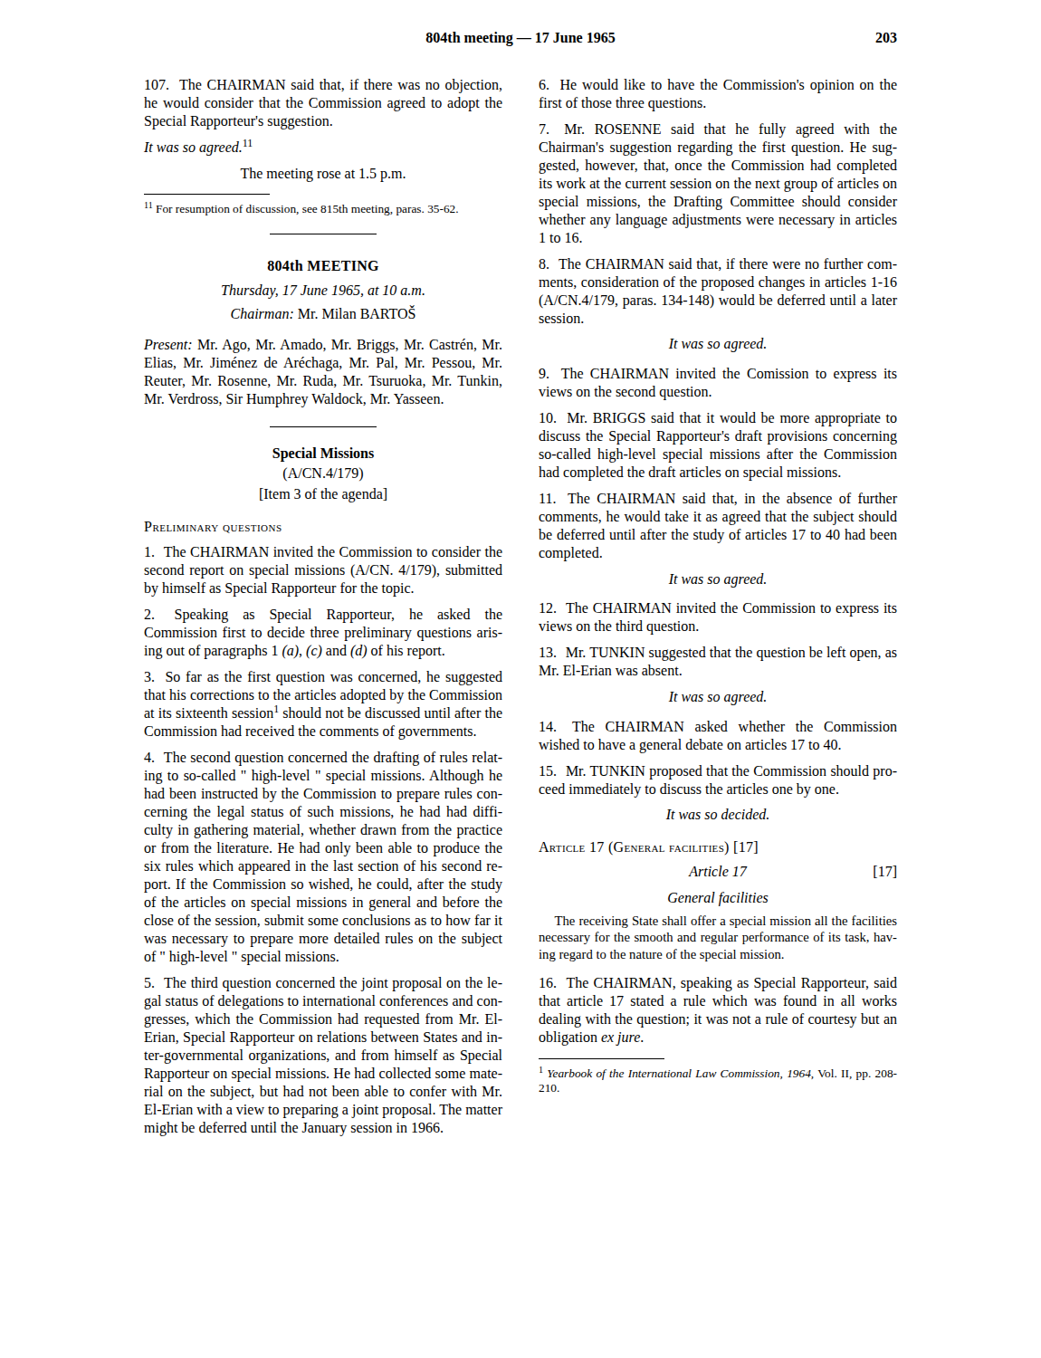804th meeting — 17 June 1965 203
107. The CHAIRMAN said that, if there was no objection, he would consider that the Commission agreed to adopt the Special Rapporteur's suggestion.
It was so agreed.11
The meeting rose at 1.5 p.m.
11 For resumption of discussion, see 815th meeting, paras. 35-62.
804th MEETING
Thursday, 17 June 1965, at 10 a.m.
Chairman: Mr. Milan BARTOŠ
Present: Mr. Ago, Mr. Amado, Mr. Briggs, Mr. Castrén, Mr. Elias, Mr. Jiménez de Aréchaga, Mr. Pal, Mr. Pessou, Mr. Reuter, Mr. Rosenne, Mr. Ruda, Mr. Tsuruoka, Mr. Tunkin, Mr. Verdross, Sir Humphrey Waldock, Mr. Yasseen.
Special Missions
(A/CN.4/179)
[Item 3 of the agenda]
Preliminary questions
1. The CHAIRMAN invited the Commission to consider the second report on special missions (A/CN. 4/179), submitted by himself as Special Rapporteur for the topic.
2. Speaking as Special Rapporteur, he asked the Commission first to decide three preliminary questions arising out of paragraphs 1 (a), (c) and (d) of his report.
3. So far as the first question was concerned, he suggested that his corrections to the articles adopted by the Commission at its sixteenth session1 should not be discussed until after the Commission had received the comments of governments.
4. The second question concerned the drafting of rules relating to so-called " high-level " special missions. Although he had been instructed by the Commission to prepare rules concerning the legal status of such missions, he had had difficulty in gathering material, whether drawn from the practice or from the literature. He had only been able to produce the six rules which appeared in the last section of his second report. If the Commission so wished, he could, after the study of the articles on special missions in general and before the close of the session, submit some conclusions as to how far it was necessary to prepare more detailed rules on the subject of " high-level " special missions.
5. The third question concerned the joint proposal on the legal status of delegations to international conferences and congresses, which the Commission had requested from Mr. El-Erian, Special Rapporteur on relations between States and inter-governmental organizations, and from himself as Special Rapporteur on special missions. He had collected some material on the subject, but had not been able to confer with Mr. El-Erian with a view to preparing a joint proposal. The matter might be deferred until the January session in 1966.
6. He would like to have the Commission's opinion on the first of those three questions.
7. Mr. ROSENNE said that he fully agreed with the Chairman's suggestion regarding the first question. He suggested, however, that, once the Commission had completed its work at the current session on the next group of articles on special missions, the Drafting Committee should consider whether any language adjustments were necessary in articles 1 to 16.
8. The CHAIRMAN said that, if there were no further comments, consideration of the proposed changes in articles 1-16 (A/CN.4/179, paras. 134-148) would be deferred until a later session.
It was so agreed.
9. The CHAIRMAN invited the Comission to express its views on the second question.
10. Mr. BRIGGS said that it would be more appropriate to discuss the Special Rapporteur's draft provisions concerning so-called high-level special missions after the Commission had completed the draft articles on special missions.
11. The CHAIRMAN said that, in the absence of further comments, he would take it as agreed that the subject should be deferred until after the study of articles 17 to 40 had been completed.
It was so agreed.
12. The CHAIRMAN invited the Commission to express its views on the third question.
13. Mr. TUNKIN suggested that the question be left open, as Mr. El-Erian was absent.
It was so agreed.
14. The CHAIRMAN asked whether the Commission wished to have a general debate on articles 17 to 40.
15. Mr. TUNKIN proposed that the Commission should proceed immediately to discuss the articles one by one.
It was so decided.
Article 17 (General facilities) [17]
Article 17[17]
General facilities
The receiving State shall offer a special mission all the facilities necessary for the smooth and regular performance of its task, having regard to the nature of the special mission.
16. The CHAIRMAN, speaking as Special Rapporteur, said that article 17 stated a rule which was found in all works dealing with the question; it was not a rule of courtesy but an obligation ex jure.
1 Yearbook of the International Law Commission, 1964, Vol. II, pp. 208-210.